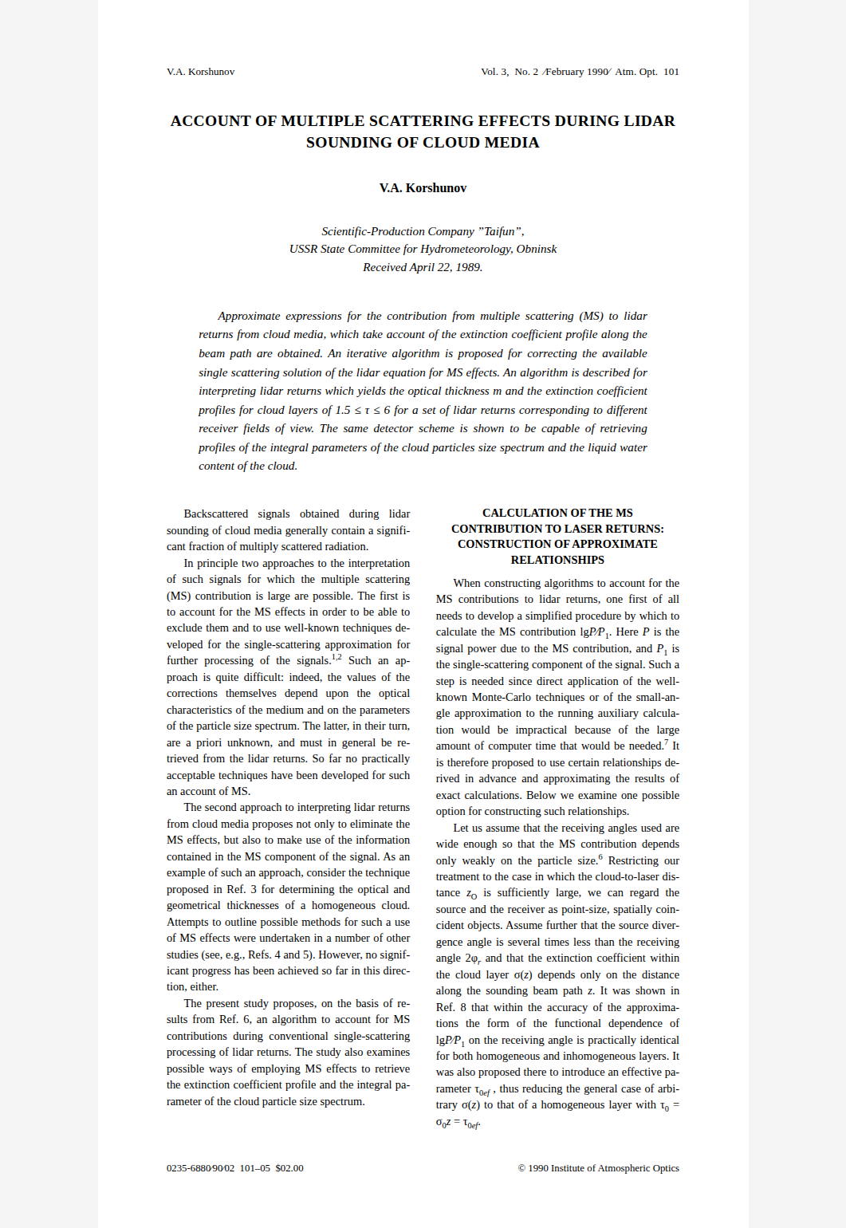V.A. Korshunov Vol. 3, No. 2 ∕February 1990∕ Atm. Opt. 101
Account of multiple scattering effects during lidar sounding of cloud media
V.A. Korshunov
Scientific-Production Company ”Taifun”,
USSR State Committee for Hydrometeorology, Obninsk
Received April 22, 1989.
Approximate expressions for the contribution from multiple scattering (MS) to lidar returns from cloud media, which take account of the extinction coefficient profile along the beam path are obtained. An iterative algorithm is proposed for correcting the available single scattering solution of the lidar equation for MS effects. An algorithm is described for interpreting lidar returns which yields the optical thickness m and the extinction coefficient profiles for cloud layers of 1.5 ≤ τ ≤ 6 for a set of lidar returns corresponding to different receiver fields of view. The same detector scheme is shown to be capable of retrieving profiles of the integral parameters of the cloud particles size spectrum and the liquid water content of the cloud.
Backscattered signals obtained during lidar sounding of cloud media generally contain a significant fraction of multiply scattered radiation.
In principle two approaches to the interpretation of such signals for which the multiple scattering (MS) contribution is large are possible. The first is to account for the MS effects in order to be able to exclude them and to use well-known techniques developed for the single-scattering approximation for further processing of the signals.1,2 Such an approach is quite difficult: indeed, the values of the corrections themselves depend upon the optical characteristics of the medium and on the parameters of the particle size spectrum. The latter, in their turn, are a priori unknown, and must in general be retrieved from the lidar returns. So far no practically acceptable techniques have been developed for such an account of MS.
The second approach to interpreting lidar returns from cloud media proposes not only to eliminate the MS effects, but also to make use of the information contained in the MS component of the signal. As an example of such an approach, consider the technique proposed in Ref. 3 for determining the optical and geometrical thicknesses of a homogeneous cloud. Attempts to outline possible methods for such a use of MS effects were undertaken in a number of other studies (see, e.g., Refs. 4 and 5). However, no significant progress has been achieved so far in this direction, either.
The present study proposes, on the basis of results from Ref. 6, an algorithm to account for MS contributions during conventional single-scattering processing of lidar returns. The study also examines possible ways of employing MS effects to retrieve the extinction coefficient profile and the integral parameter of the cloud particle size spectrum.
Calculation of the MS contribution to laser returns: construction of approximate relationships
When constructing algorithms to account for the MS contributions to lidar returns, one first of all needs to develop a simplified procedure by which to calculate the MS contribution lgP∕P1. Here P is the signal power due to the MS contribution, and P1 is the single-scattering component of the signal. Such a step is needed since direct application of the well-known Monte-Carlo techniques or of the small-angle approximation to the running auxiliary calculation would be impractical because of the large amount of computer time that would be needed.7 It is therefore proposed to use certain relationships derived in advance and approximating the results of exact calculations. Below we examine one possible option for constructing such relationships.
Let us assume that the receiving angles used are wide enough so that the MS contribution depends only weakly on the particle size.6 Restricting our treatment to the case in which the cloud-to-laser distance zO is sufficiently large, we can regard the source and the receiver as point-size, spatially coincident objects. Assume further that the source divergence angle is several times less than the receiving angle 2φr and that the extinction coefficient within the cloud layer σ(z) depends only on the distance along the sounding beam path z. It was shown in Ref. 8 that within the accuracy of the approximations the form of the functional dependence of lgP∕P1 on the receiving angle is practically identical for both homogeneous and inhomogeneous layers. It was also proposed there to introduce an effective parameter τ0ef , thus reducing the general case of arbitrary σ(z) to that of a homogeneous layer with τ0 = σ0z = τ0ef.
0235-6880∕90∕02 101–05 $02.00 © 1990 Institute of Atmospheric Optics